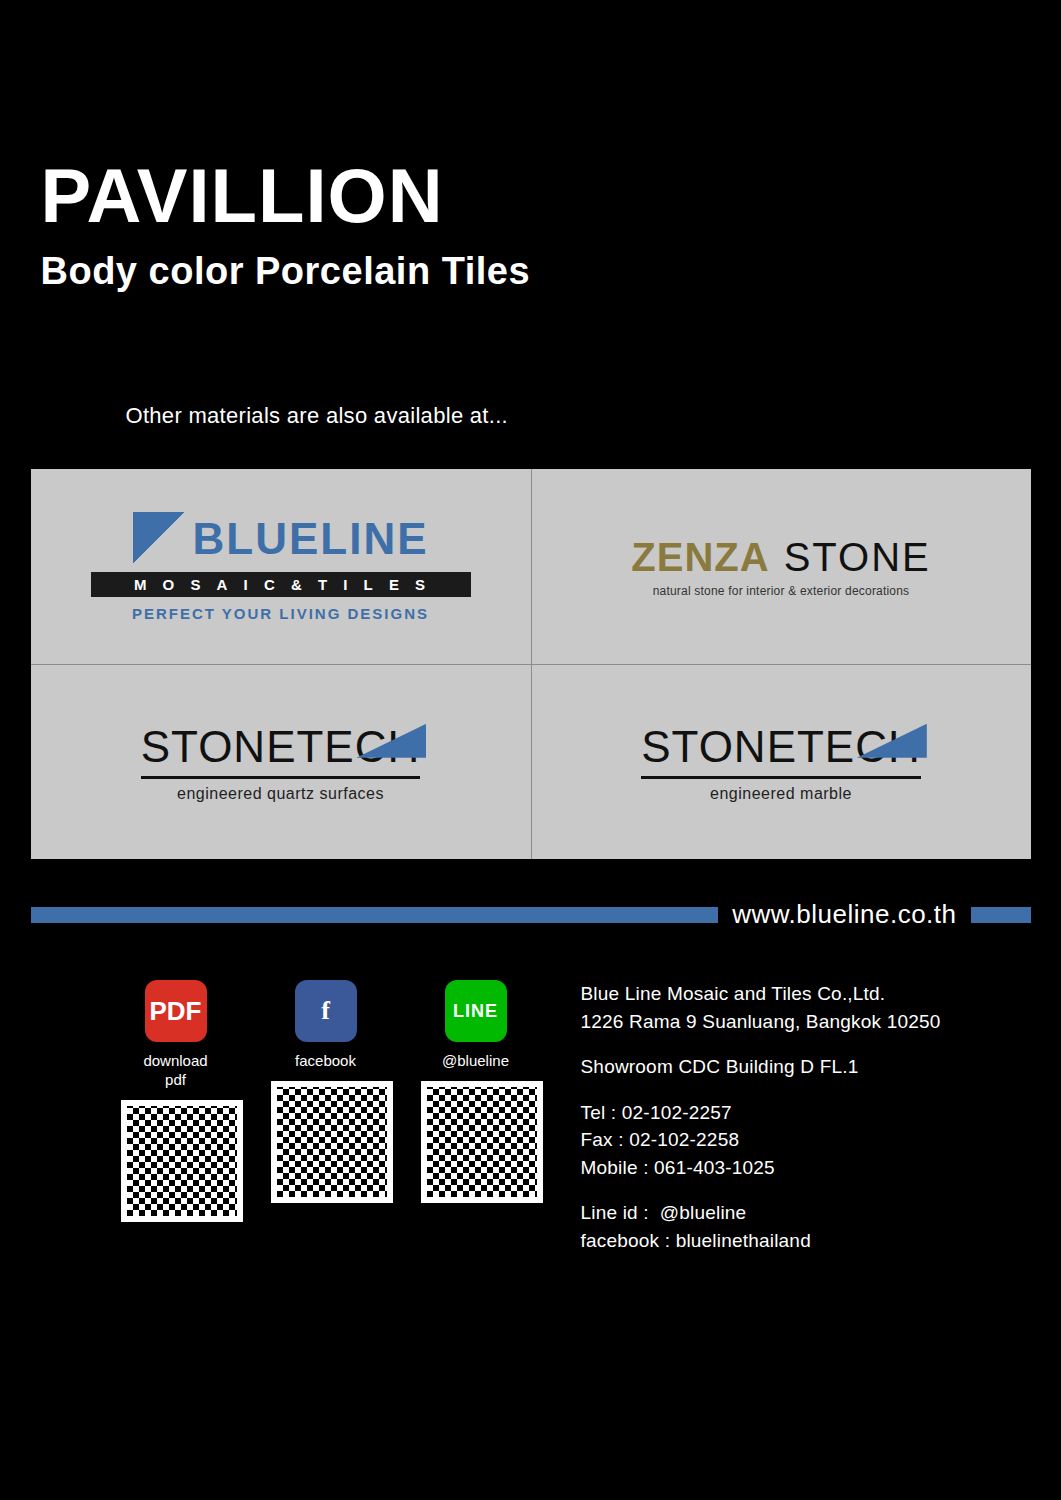PAVILLION
Body color Porcelain Tiles
Other materials are also available at...
BLUELINE
M O S A I C & T I L E S
PERFECT YOUR LIVING DESIGNS
ZENZA STONE
natural stone for interior & exterior decorations
STONETECH
engineered quartz surfaces
STONETECH
engineered marble
www.blueline.co.th
PDF
download
pdf
f
facebook
LINE
@blueline
Blue Line Mosaic and Tiles Co.,Ltd.
1226 Rama 9 Suanluang, Bangkok 10250
Showroom CDC Building D FL.1
Tel : 02-102-2257
Fax : 02-102-2258
Mobile : 061-403-1025
Line id : @blueline
facebook : bluelinethailand